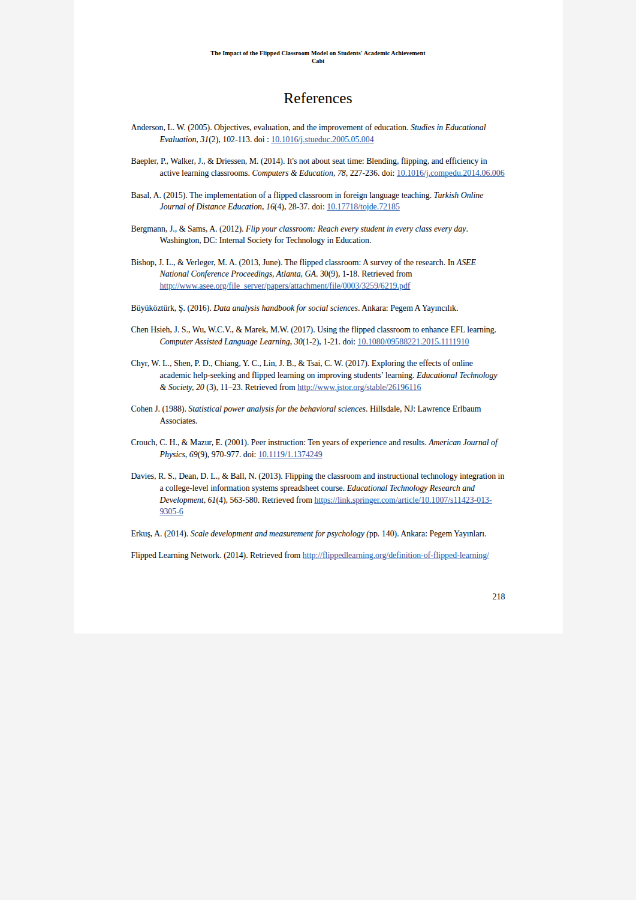The Impact of the Flipped Classroom Model on Students' Academic Achievement Cabi
References
Anderson, L. W. (2005). Objectives, evaluation, and the improvement of education. Studies in Educational Evaluation, 31(2), 102-113. doi : 10.1016/j.stueduc.2005.05.004
Baepler, P., Walker, J., & Driessen, M. (2014). It's not about seat time: Blending, flipping, and efficiency in active learning classrooms. Computers & Education, 78, 227-236. doi: 10.1016/j.compedu.2014.06.006
Basal, A. (2015). The implementation of a flipped classroom in foreign language teaching. Turkish Online Journal of Distance Education, 16(4), 28-37. doi: 10.17718/tojde.72185
Bergmann, J., & Sams, A. (2012). Flip your classroom: Reach every student in every class every day. Washington, DC: Internal Society for Technology in Education.
Bishop, J. L., & Verleger, M. A. (2013, June). The flipped classroom: A survey of the research. In ASEE National Conference Proceedings, Atlanta, GA. 30(9), 1-18. Retrieved from http://www.asee.org/file_server/papers/attachment/file/0003/3259/6219.pdf
Büyüköztürk, Ş. (2016). Data analysis handbook for social sciences. Ankara: Pegem A Yayıncılık.
Chen Hsieh, J. S., Wu, W.C.V., & Marek, M.W. (2017). Using the flipped classroom to enhance EFL learning. Computer Assisted Language Learning, 30(1-2), 1-21. doi: 10.1080/09588221.2015.1111910
Chyr, W. L., Shen, P. D., Chiang, Y. C., Lin, J. B., & Tsai, C. W. (2017). Exploring the effects of online academic help-seeking and flipped learning on improving students’ learning. Educational Technology & Society, 20 (3), 11–23. Retrieved from http://www.jstor.org/stable/26196116
Cohen J. (1988). Statistical power analysis for the behavioral sciences. Hillsdale, NJ: Lawrence Erlbaum Associates.
Crouch, C. H., & Mazur, E. (2001). Peer instruction: Ten years of experience and results. American Journal of Physics, 69(9), 970-977. doi: 10.1119/1.1374249
Davies, R. S., Dean, D. L., & Ball, N. (2013). Flipping the classroom and instructional technology integration in a college-level information systems spreadsheet course. Educational Technology Research and Development, 61(4), 563-580. Retrieved from https://link.springer.com/article/10.1007/s11423-013-9305-6
Erkuş, A. (2014). Scale development and measurement for psychology (pp. 140). Ankara: Pegem Yayınları.
Flipped Learning Network. (2014). Retrieved from http://flippedlearning.org/definition-of-flipped-learning/
218